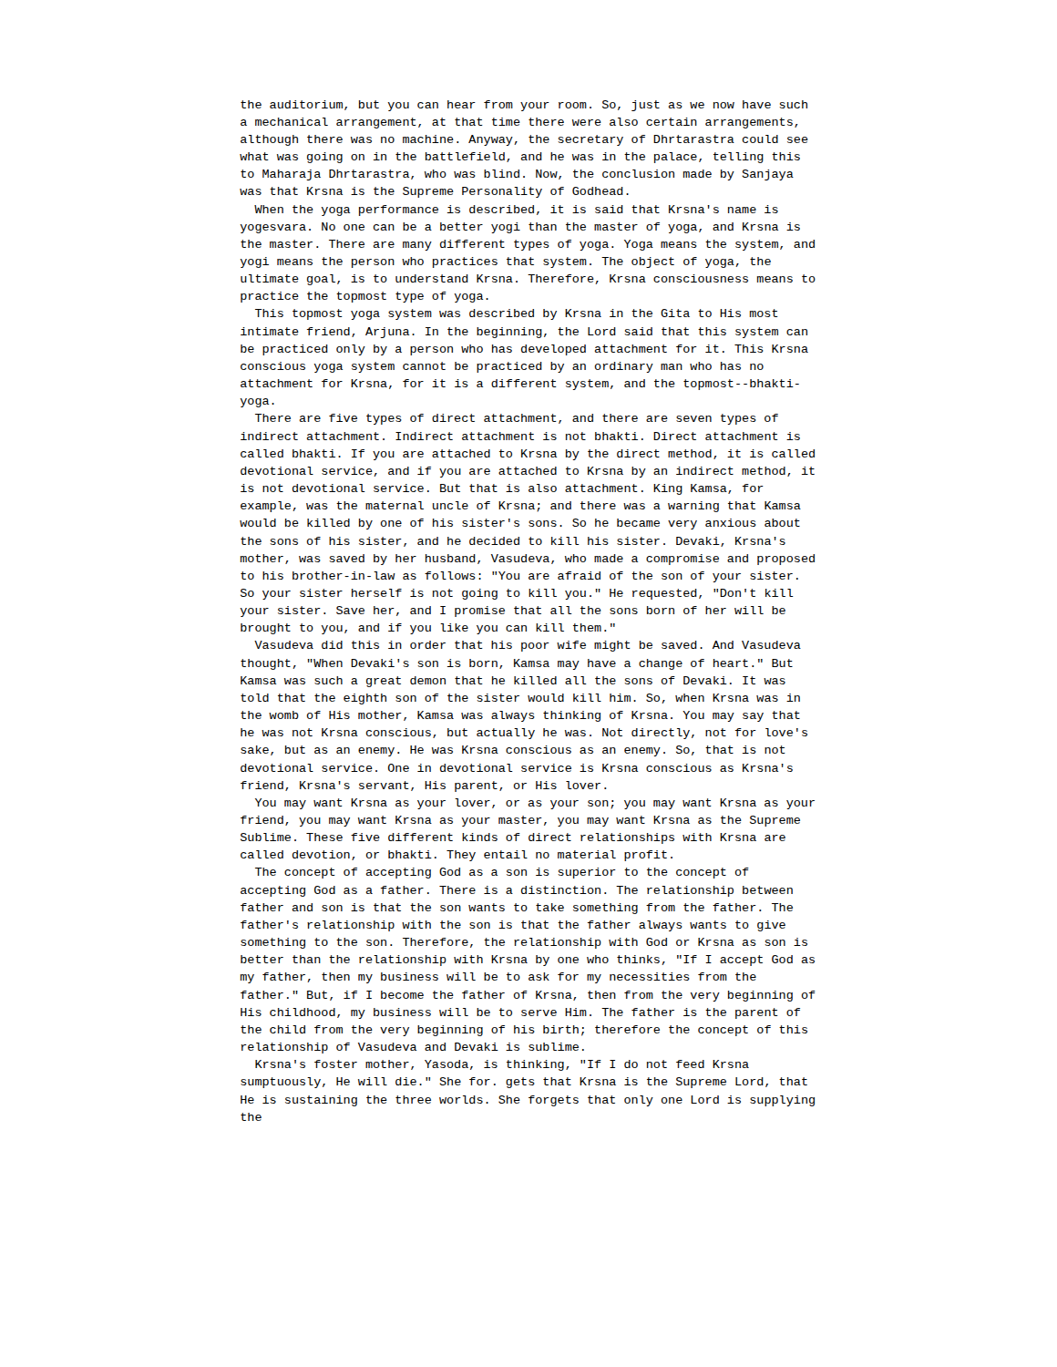the auditorium, but you can hear from your room. So, just as we now have such a mechanical arrangement, at that time there were also certain arrangements, although there was no machine. Anyway, the secretary of Dhrtarastra could see what was going on in the battlefield, and he was in the palace, telling this to Maharaja Dhrtarastra, who was blind. Now, the conclusion made by Sanjaya was that Krsna is the Supreme Personality of Godhead.
When the yoga performance is described, it is said that Krsna's name is yogesvara. No one can be a better yogi than the master of yoga, and Krsna is the master. There are many different types of yoga. Yoga means the system, and yogi means the person who practices that system. The object of yoga, the ultimate goal, is to understand Krsna. Therefore, Krsna consciousness means to practice the topmost type of yoga.
This topmost yoga system was described by Krsna in the Gita to His most intimate friend, Arjuna. In the beginning, the Lord said that this system can be practiced only by a person who has developed attachment for it. This Krsna conscious yoga system cannot be practiced by an ordinary man who has no attachment for Krsna, for it is a different system, and the topmost--bhakti-yoga.
There are five types of direct attachment, and there are seven types of indirect attachment. Indirect attachment is not bhakti. Direct attachment is called bhakti. If you are attached to Krsna by the direct method, it is called devotional service, and if you are attached to Krsna by an indirect method, it is not devotional service. But that is also attachment. King Kamsa, for example, was the maternal uncle of Krsna; and there was a warning that Kamsa would be killed by one of his sister's sons. So he became very anxious about the sons of his sister, and he decided to kill his sister. Devaki, Krsna's mother, was saved by her husband, Vasudeva, who made a compromise and proposed to his brother-in-law as follows: "You are afraid of the son of your sister. So your sister herself is not going to kill you." He requested, "Don't kill your sister. Save her, and I promise that all the sons born of her will be brought to you, and if you like you can kill them."
Vasudeva did this in order that his poor wife might be saved. And Vasudeva thought, "When Devaki's son is born, Kamsa may have a change of heart." But Kamsa was such a great demon that he killed all the sons of Devaki. It was told that the eighth son of the sister would kill him. So, when Krsna was in the womb of His mother, Kamsa was always thinking of Krsna. You may say that he was not Krsna conscious, but actually he was. Not directly, not for love's sake, but as an enemy. He was Krsna conscious as an enemy. So, that is not devotional service. One in devotional service is Krsna conscious as Krsna's friend, Krsna's servant, His parent, or His lover.
You may want Krsna as your lover, or as your son; you may want Krsna as your friend, you may want Krsna as your master, you may want Krsna as the Supreme Sublime. These five different kinds of direct relationships with Krsna are called devotion, or bhakti. They entail no material profit.
The concept of accepting God as a son is superior to the concept of accepting God as a father. There is a distinction. The relationship between father and son is that the son wants to take something from the father. The father's relationship with the son is that the father always wants to give something to the son. Therefore, the relationship with God or Krsna as son is better than the relationship with Krsna by one who thinks, "If I accept God as my father, then my business will be to ask for my necessities from the father." But, if I become the father of Krsna, then from the very beginning of His childhood, my business will be to serve Him. The father is the parent of the child from the very beginning of his birth; therefore the concept of this relationship of Vasudeva and Devaki is sublime.
Krsna's foster mother, Yasoda, is thinking, "If I do not feed Krsna sumptuously, He will die." She for. gets that Krsna is the Supreme Lord, that He is sustaining the three worlds. She forgets that only one Lord is supplying the